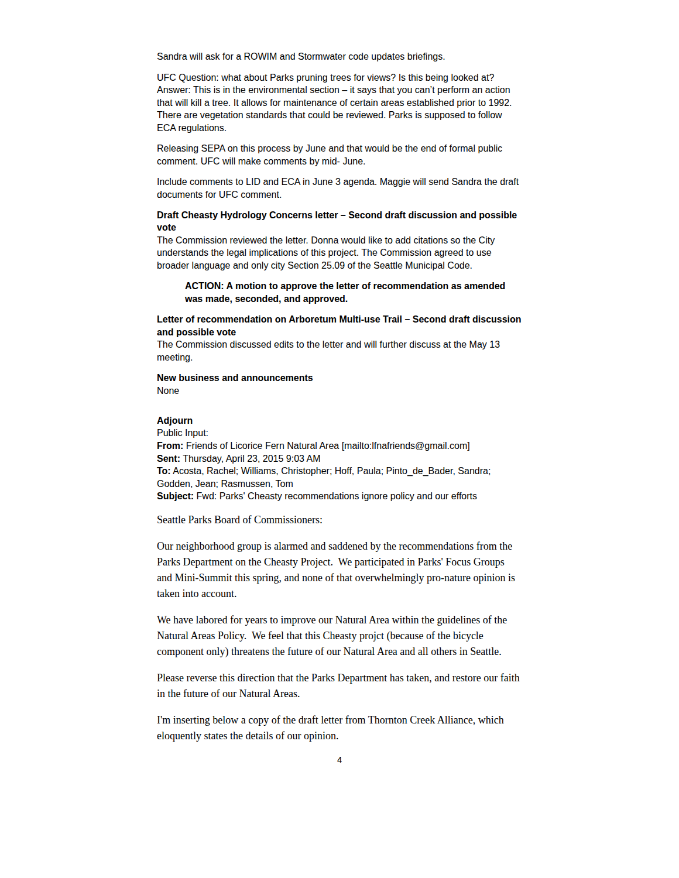Sandra will ask for a ROWIM and Stormwater code updates briefings.
UFC Question: what about Parks pruning trees for views? Is this being looked at?
Answer: This is in the environmental section – it says that you can’t perform an action that will kill a tree. It allows for maintenance of certain areas established prior to 1992. There are vegetation standards that could be reviewed. Parks is supposed to follow ECA regulations.
Releasing SEPA on this process by June and that would be the end of formal public comment. UFC will make comments by mid- June.
Include comments to LID and ECA in June 3 agenda. Maggie will send Sandra the draft documents for UFC comment.
Draft Cheasty Hydrology Concerns letter – Second draft discussion and possible vote
The Commission reviewed the letter. Donna would like to add citations so the City understands the legal implications of this project. The Commission agreed to use broader language and only city Section 25.09 of the Seattle Municipal Code.
ACTION: A motion to approve the letter of recommendation as amended was made, seconded, and approved.
Letter of recommendation on Arboretum Multi-use Trail – Second draft discussion and possible vote
The Commission discussed edits to the letter and will further discuss at the May 13 meeting.
New business and announcements
None
Adjourn
Public Input:
From: Friends of Licorice Fern Natural Area [mailto:lfnafriends@gmail.com]
Sent: Thursday, April 23, 2015 9:03 AM
To: Acosta, Rachel; Williams, Christopher; Hoff, Paula; Pinto_de_Bader, Sandra; Godden, Jean; Rasmussen, Tom
Subject: Fwd: Parks' Cheasty recommendations ignore policy and our efforts
Seattle Parks Board of Commissioners:
Our neighborhood group is alarmed and saddened by the recommendations from the Parks Department on the Cheasty Project. We participated in Parks' Focus Groups and Mini-Summit this spring, and none of that overwhelmingly pro-nature opinion is taken into account.
We have labored for years to improve our Natural Area within the guidelines of the Natural Areas Policy. We feel that this Cheasty projct (because of the bicycle component only) threatens the future of our Natural Area and all others in Seattle.
Please reverse this direction that the Parks Department has taken, and restore our faith in the future of our Natural Areas.
I'm inserting below a copy of the draft letter from Thornton Creek Alliance, which eloquently states the details of our opinion.
4